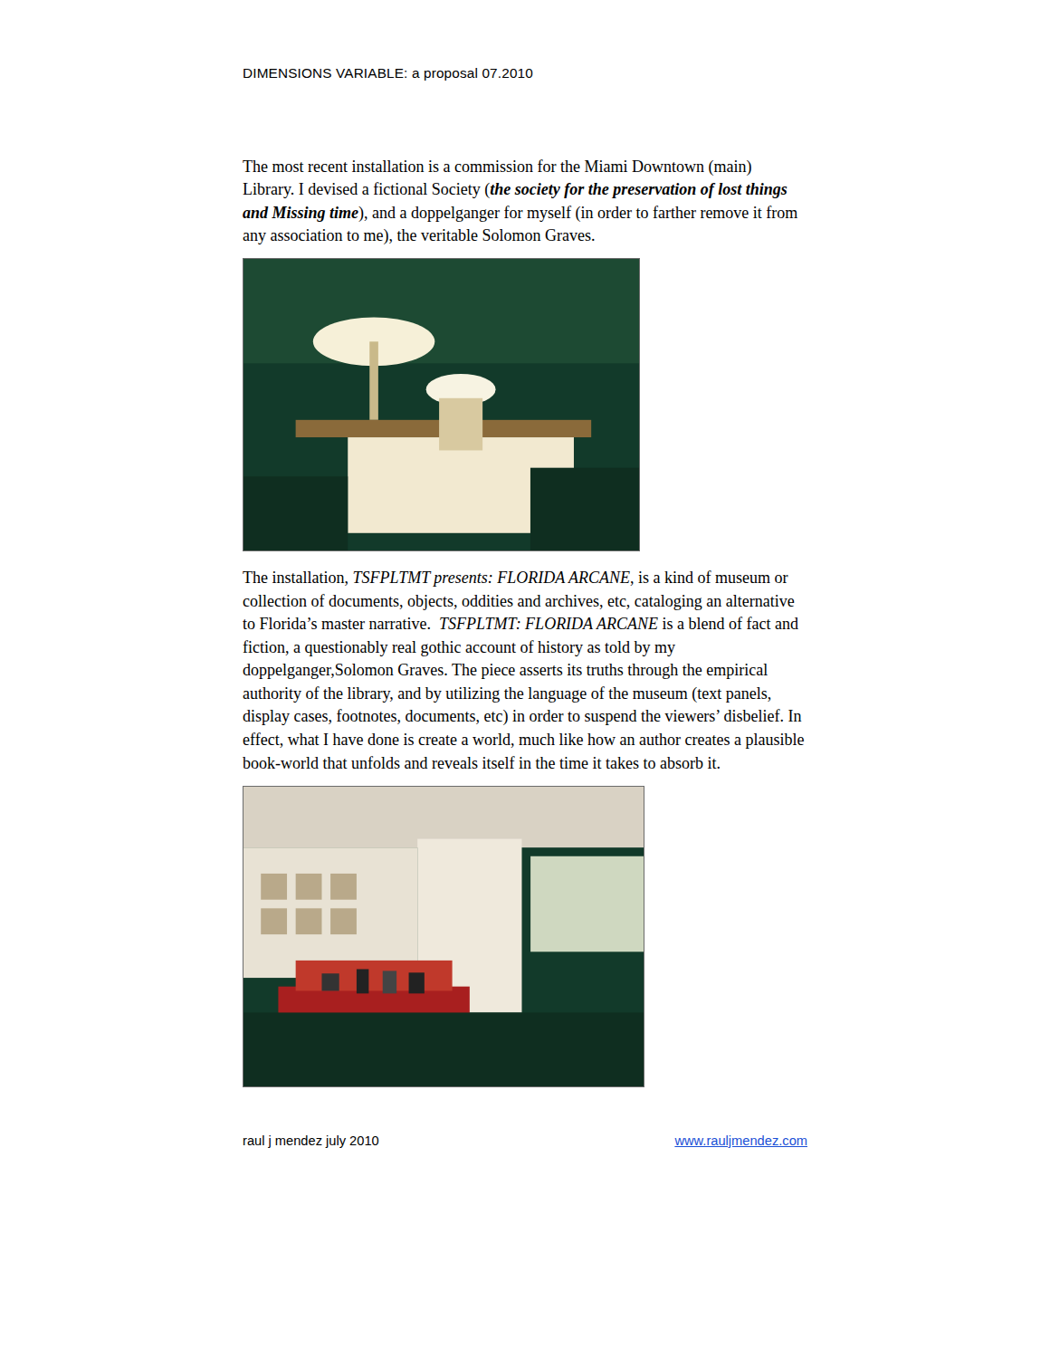DIMENSIONS VARIABLE: a proposal 07.2010
The most recent installation is a commission for the Miami Downtown (main) Library. I devised a fictional Society (the society for the preservation of lost things and Missing time), and a doppelganger for myself (in order to farther remove it from any association to me), the veritable Solomon Graves.
The installation, TSFPLTMT presents: FLORIDA ARCANE, is a kind of museum or collection of documents, objects, oddities and archives, etc, cataloging an alternative to Florida’s master narrative. TSFPLTMT: FLORIDA ARCANE is a blend of fact and fiction, a questionably real gothic account of history as told by my doppelganger,Solomon Graves. The piece asserts its truths through the empirical authority of the library, and by utilizing the language of the museum (text panels, display cases, footnotes, documents, etc) in order to suspend the viewers’ disbelief. In effect, what I have done is create a world, much like how an author creates a plausible book-world that unfolds and reveals itself in the time it takes to absorb it.
raul j mendez july 2010 www.rauljmendez.com